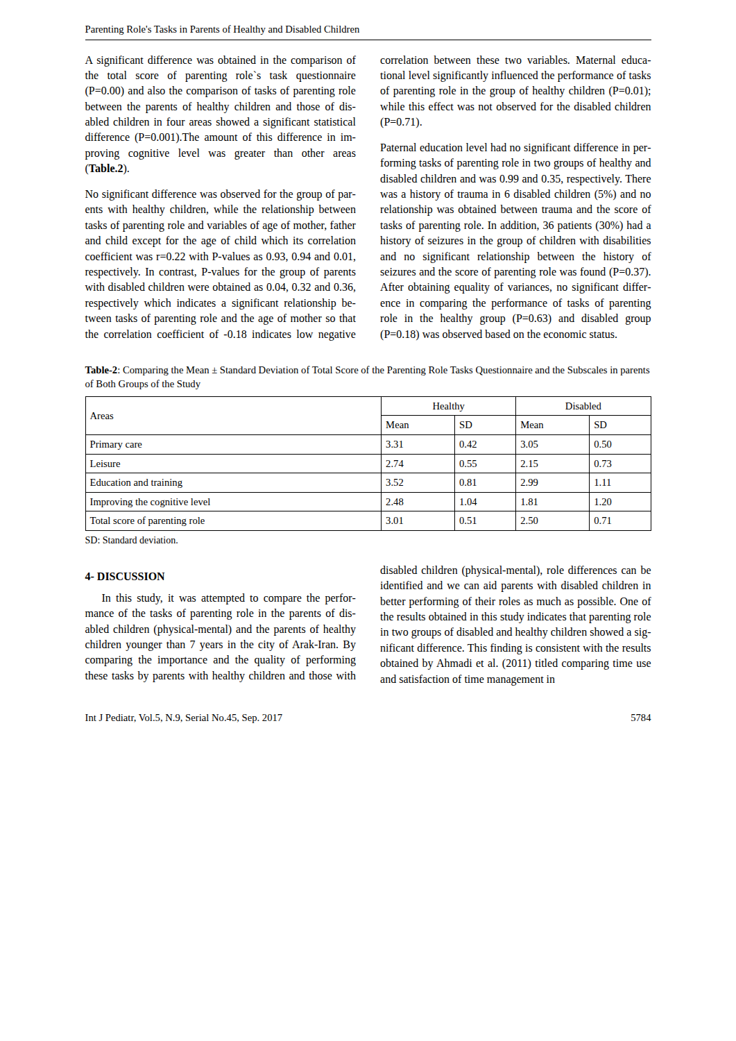Parenting Role's Tasks in Parents of Healthy and Disabled Children
A significant difference was obtained in the comparison of the total score of parenting role`s task questionnaire (P=0.00) and also the comparison of tasks of parenting role between the parents of healthy children and those of disabled children in four areas showed a significant statistical difference (P=0.001).The amount of this difference in improving cognitive level was greater than other areas (Table.2).
No significant difference was observed for the group of parents with healthy children, while the relationship between tasks of parenting role and variables of age of mother, father and child except for the age of child which its correlation coefficient was r=0.22 with P-values as 0.93, 0.94 and 0.01, respectively. In contrast, P-values for the group of parents with disabled children were obtained as 0.04, 0.32 and 0.36, respectively which indicates a significant relationship between tasks of parenting role and the age of mother so that the correlation coefficient of -0.18 indicates low negative correlation between these two variables. Maternal educational level significantly influenced the performance of tasks of parenting role in the group of healthy children (P=0.01); while this effect was not observed for the disabled children (P=0.71).
Paternal education level had no significant difference in performing tasks of parenting role in two groups of healthy and disabled children and was 0.99 and 0.35, respectively. There was a history of trauma in 6 disabled children (5%) and no relationship was obtained between trauma and the score of tasks of parenting role. In addition, 36 patients (30%) had a history of seizures in the group of children with disabilities and no significant relationship between the history of seizures and the score of parenting role was found (P=0.37). After obtaining equality of variances, no significant difference in comparing the performance of tasks of parenting role in the healthy group (P=0.63) and disabled group (P=0.18) was observed based on the economic status.
Table-2: Comparing the Mean ± Standard Deviation of Total Score of the Parenting Role Tasks Questionnaire and the Subscales in parents of Both Groups of the Study
| Areas | Healthy | Disabled |
| --- | --- | --- |
| Mean | SD | Mean | SD |
| Primary care | 3.31 | 0.42 | 3.05 | 0.50 |
| Leisure | 2.74 | 0.55 | 2.15 | 0.73 |
| Education and training | 3.52 | 0.81 | 2.99 | 1.11 |
| Improving the cognitive level | 2.48 | 1.04 | 1.81 | 1.20 |
| Total score of parenting role | 3.01 | 0.51 | 2.50 | 0.71 |
SD: Standard deviation.
4- DISCUSSION
In this study, it was attempted to compare the performance of the tasks of parenting role in the parents of disabled children (physical-mental) and the parents of healthy children younger than 7 years in the city of Arak-Iran. By comparing the importance and the quality of performing these tasks by parents with healthy children and those with disabled children (physical-mental), role differences can be identified and we can aid parents with disabled children in better performing of their roles as much as possible. One of the results obtained in this study indicates that parenting role in two groups of disabled and healthy children showed a significant difference. This finding is consistent with the results obtained by Ahmadi et al. (2011) titled comparing time use and satisfaction of time management in
Int J Pediatr, Vol.5, N.9, Serial No.45, Sep. 2017 5784